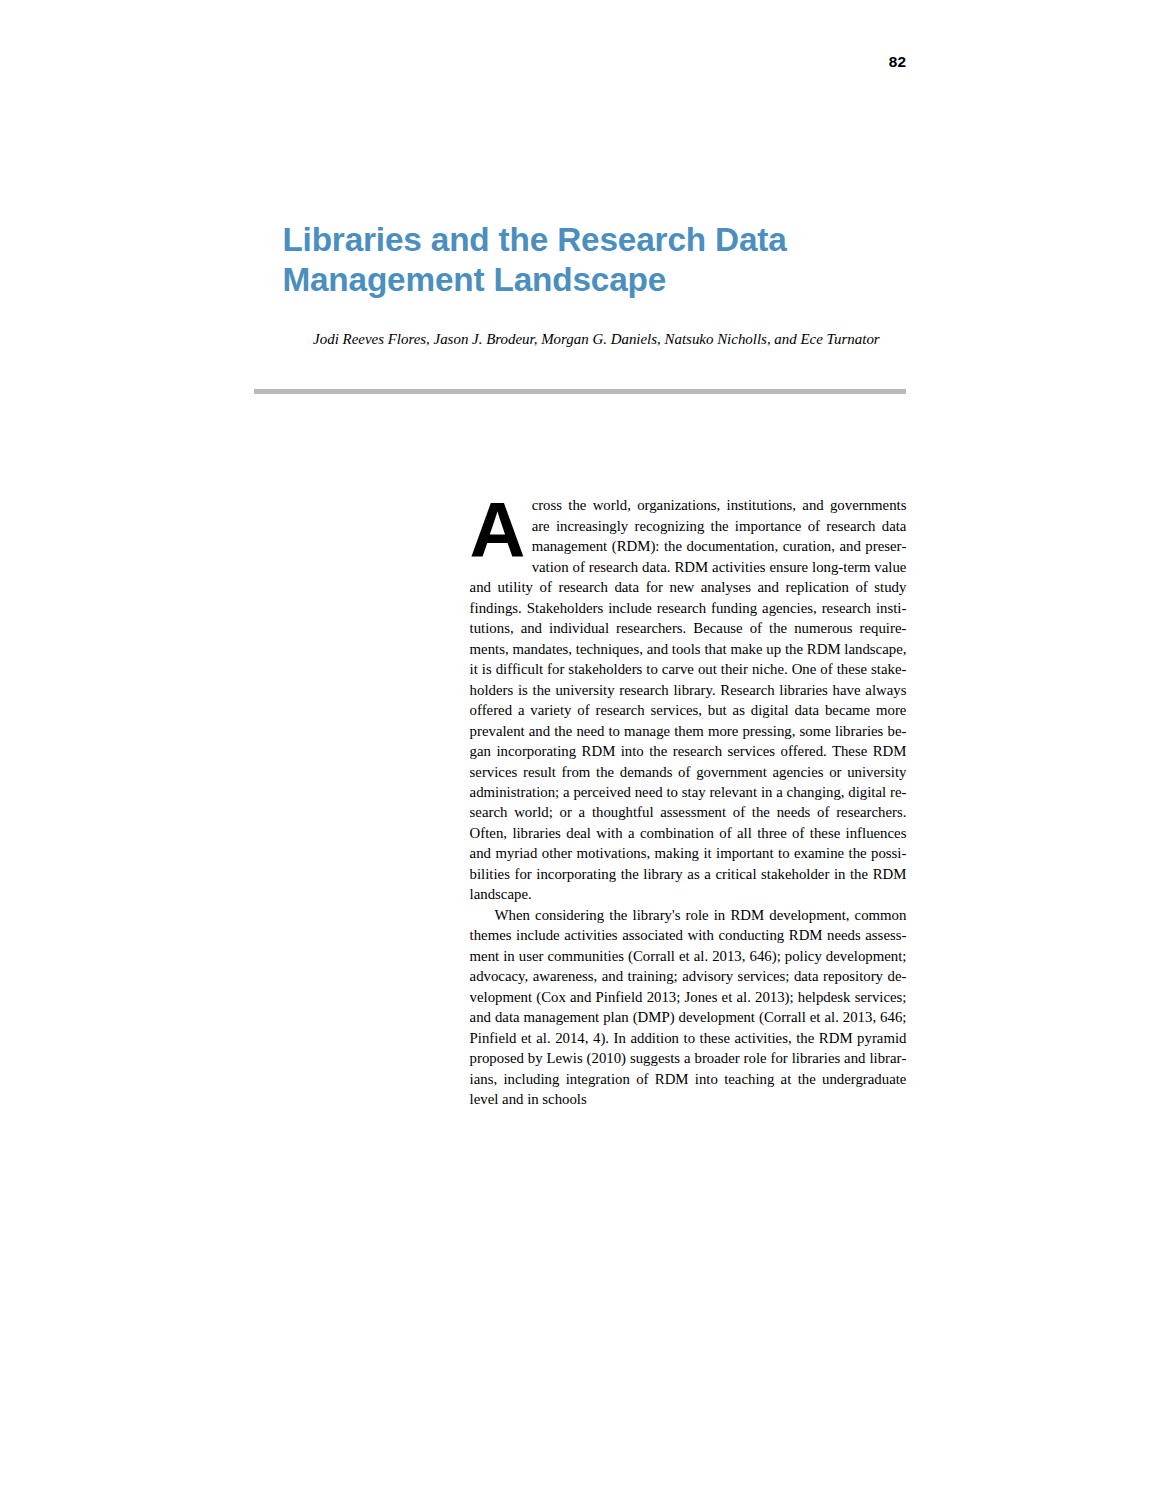82
Libraries and the Research Data
Management Landscape
Jodi Reeves Flores, Jason J. Brodeur, Morgan G. Daniels, Natsuko Nicholls, and Ece Turnator
Across the world, organizations, institutions, and governments are increasingly recognizing the importance of research data management (RDM): the documentation, curation, and preservation of research data. RDM activities ensure long-term value and utility of research data for new analyses and replication of study findings. Stakeholders include research funding agencies, research institutions, and individual researchers. Because of the numerous requirements, mandates, techniques, and tools that make up the RDM landscape, it is difficult for stakeholders to carve out their niche. One of these stakeholders is the university research library. Research libraries have always offered a variety of research services, but as digital data became more prevalent and the need to manage them more pressing, some libraries began incorporating RDM into the research services offered. These RDM services result from the demands of government agencies or university administration; a perceived need to stay relevant in a changing, digital research world; or a thoughtful assessment of the needs of researchers. Often, libraries deal with a combination of all three of these influences and myriad other motivations, making it important to examine the possibilities for incorporating the library as a critical stakeholder in the RDM landscape.
When considering the library's role in RDM development, common themes include activities associated with conducting RDM needs assessment in user communities (Corrall et al. 2013, 646); policy development; advocacy, awareness, and training; advisory services; data repository development (Cox and Pinfield 2013; Jones et al. 2013); helpdesk services; and data management plan (DMP) development (Corrall et al. 2013, 646; Pinfield et al. 2014, 4). In addition to these activities, the RDM pyramid proposed by Lewis (2010) suggests a broader role for libraries and librarians, including integration of RDM into teaching at the undergraduate level and in schools